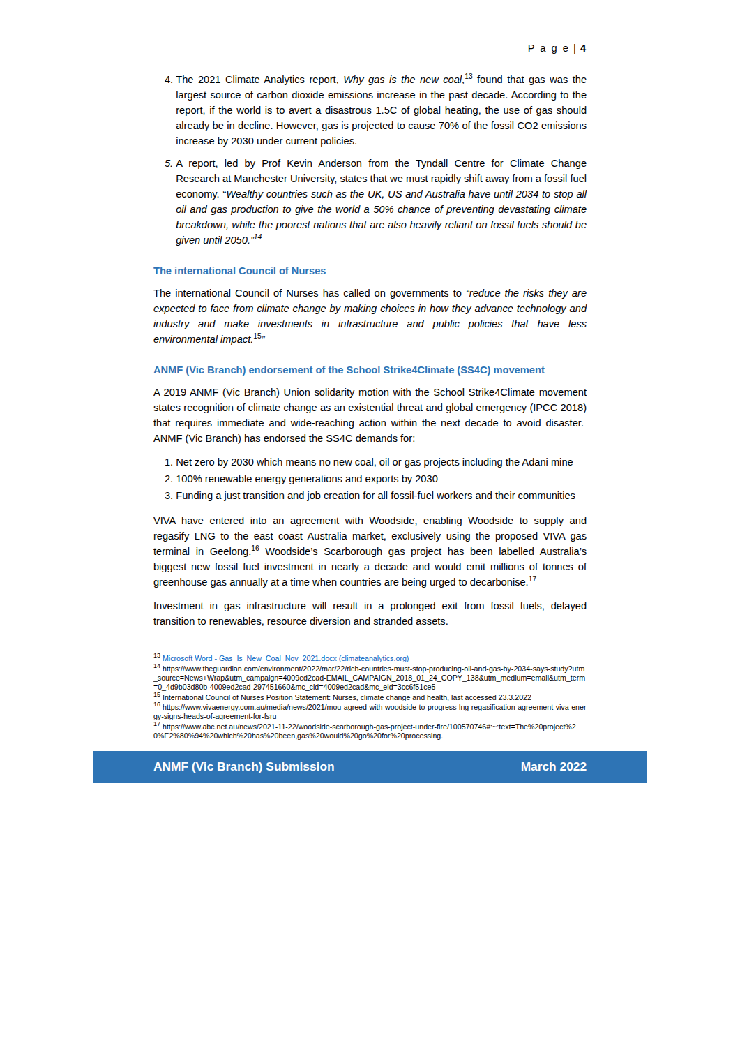P a g e | 4
The 2021 Climate Analytics report, Why gas is the new coal,13 found that gas was the largest source of carbon dioxide emissions increase in the past decade. According to the report, if the world is to avert a disastrous 1.5C of global heating, the use of gas should already be in decline. However, gas is projected to cause 70% of the fossil CO2 emissions increase by 2030 under current policies.
A report, led by Prof Kevin Anderson from the Tyndall Centre for Climate Change Research at Manchester University, states that we must rapidly shift away from a fossil fuel economy. “Wealthy countries such as the UK, US and Australia have until 2034 to stop all oil and gas production to give the world a 50% chance of preventing devastating climate breakdown, while the poorest nations that are also heavily reliant on fossil fuels should be given until 2050.”14
The international Council of Nurses
The international Council of Nurses has called on governments to “reduce the risks they are expected to face from climate change by making choices in how they advance technology and industry and make investments in infrastructure and public policies that have less environmental impact.15”
ANMF (Vic Branch) endorsement of the School Strike4Climate (SS4C) movement
A 2019 ANMF (Vic Branch) Union solidarity motion with the School Strike4Climate movement states recognition of climate change as an existential threat and global emergency (IPCC 2018) that requires immediate and wide-reaching action within the next decade to avoid disaster. ANMF (Vic Branch) has endorsed the SS4C demands for:
Net zero by 2030 which means no new coal, oil or gas projects including the Adani mine
100% renewable energy generations and exports by 2030
Funding a just transition and job creation for all fossil-fuel workers and their communities
VIVA have entered into an agreement with Woodside, enabling Woodside to supply and regasify LNG to the east coast Australia market, exclusively using the proposed VIVA gas terminal in Geelong.16 Woodside’s Scarborough gas project has been labelled Australia’s biggest new fossil fuel investment in nearly a decade and would emit millions of tonnes of greenhouse gas annually at a time when countries are being urged to decarbonise.17
Investment in gas infrastructure will result in a prolonged exit from fossil fuels, delayed transition to renewables, resource diversion and stranded assets.
13 Microsoft Word - Gas_Is_New_Coal_Nov_2021.docx (climateanalytics.org)
14 https://www.theguardian.com/environment/2022/mar/22/rich-countries-must-stop-producing-oil-and-gas-by-2034-says-study?utm_source=News+Wrap&utm_campaign=4009ed2cad-EMAIL_CAMPAIGN_2018_01_24_COPY_138&utm_medium=email&utm_term=0_4d9b03d80b-4009ed2cad-297451660&mc_cid=4009ed2cad&mc_eid=3cc6f51ce5
15 International Council of Nurses Position Statement: Nurses, climate change and health, last accessed 23.3.2022
16 https://www.vivaenergy.com.au/media/news/2021/mou-agreed-with-woodside-to-progress-lng-regasification-agreement-viva-energy-signs-heads-of-agreement-for-fsru
17 https://www.abc.net.au/news/2021-11-22/woodside-scarborough-gas-project-under-fire/100570746#:~:text=The%20project%20%E2%80%94%20which%20has%20been,gas%20would%20go%20for%20processing.
ANMF (Vic Branch) Submission March 2022